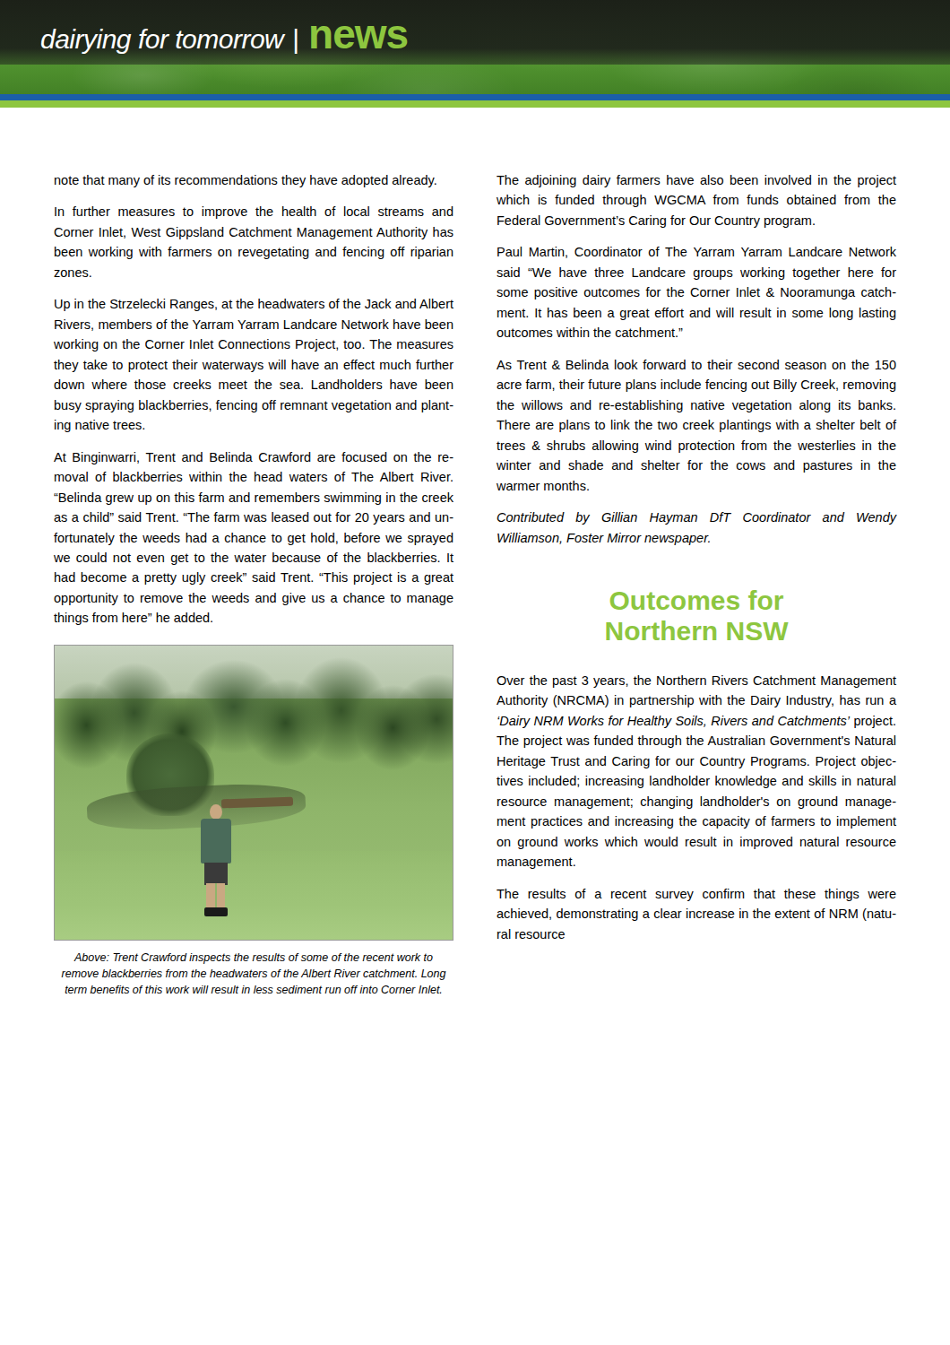dairying for tomorrow | news
note that many of its recommendations they have adopted already.
In further measures to improve the health of local streams and Corner Inlet, West Gippsland Catchment Management Authority has been working with farmers on revegetating and fencing off riparian zones.
Up in the Strzelecki Ranges, at the headwaters of the Jack and Albert Rivers, members of the Yarram Yarram Landcare Network have been working on the Corner Inlet Connections Project, too. The measures they take to protect their waterways will have an effect much further down where those creeks meet the sea. Landholders have been busy spraying blackberries, fencing off remnant vegetation and planting native trees.
At Binginwarri, Trent and Belinda Crawford are focused on the removal of blackberries within the head waters of The Albert River. “Belinda grew up on this farm and remembers swimming in the creek as a child” said Trent. “The farm was leased out for 20 years and unfortunately the weeds had a chance to get hold, before we sprayed we could not even get to the water because of the blackberries. It had become a pretty ugly creek” said Trent. “This project is a great opportunity to remove the weeds and give us a chance to manage things from here” he added.
Above: Trent Crawford inspects the results of some of the recent work to remove blackberries from the headwaters of the Albert River catchment. Long term benefits of this work will result in less sediment run off into Corner Inlet.
The adjoining dairy farmers have also been involved in the project which is funded through WGCMA from funds obtained from the Federal Government’s Caring for Our Country program.
Paul Martin, Coordinator of The Yarram Yarram Landcare Network said “We have three Landcare groups working together here for some positive outcomes for the Corner Inlet & Nooramunga catchment. It has been a great effort and will result in some long lasting outcomes within the catchment.”
As Trent & Belinda look forward to their second season on the 150 acre farm, their future plans include fencing out Billy Creek, removing the willows and re-establishing native vegetation along its banks. There are plans to link the two creek plantings with a shelter belt of trees & shrubs allowing wind protection from the westerlies in the winter and shade and shelter for the cows and pastures in the warmer months.
Contributed by Gillian Hayman DfT Coordinator and Wendy Williamson, Foster Mirror newspaper.
Outcomes for
Northern NSW
Over the past 3 years, the Northern Rivers Catchment Management Authority (NRCMA) in partnership with the Dairy Industry, has run a ‘Dairy NRM Works for Healthy Soils, Rivers and Catchments’ project. The project was funded through the Australian Government's Natural Heritage Trust and Caring for our Country Programs. Project objectives included; increasing landholder knowledge and skills in natural resource management; changing landholder's on ground management practices and increasing the capacity of farmers to implement on ground works which would result in improved natural resource management.
The results of a recent survey confirm that these things were achieved, demonstrating a clear increase in the extent of NRM (natural resource